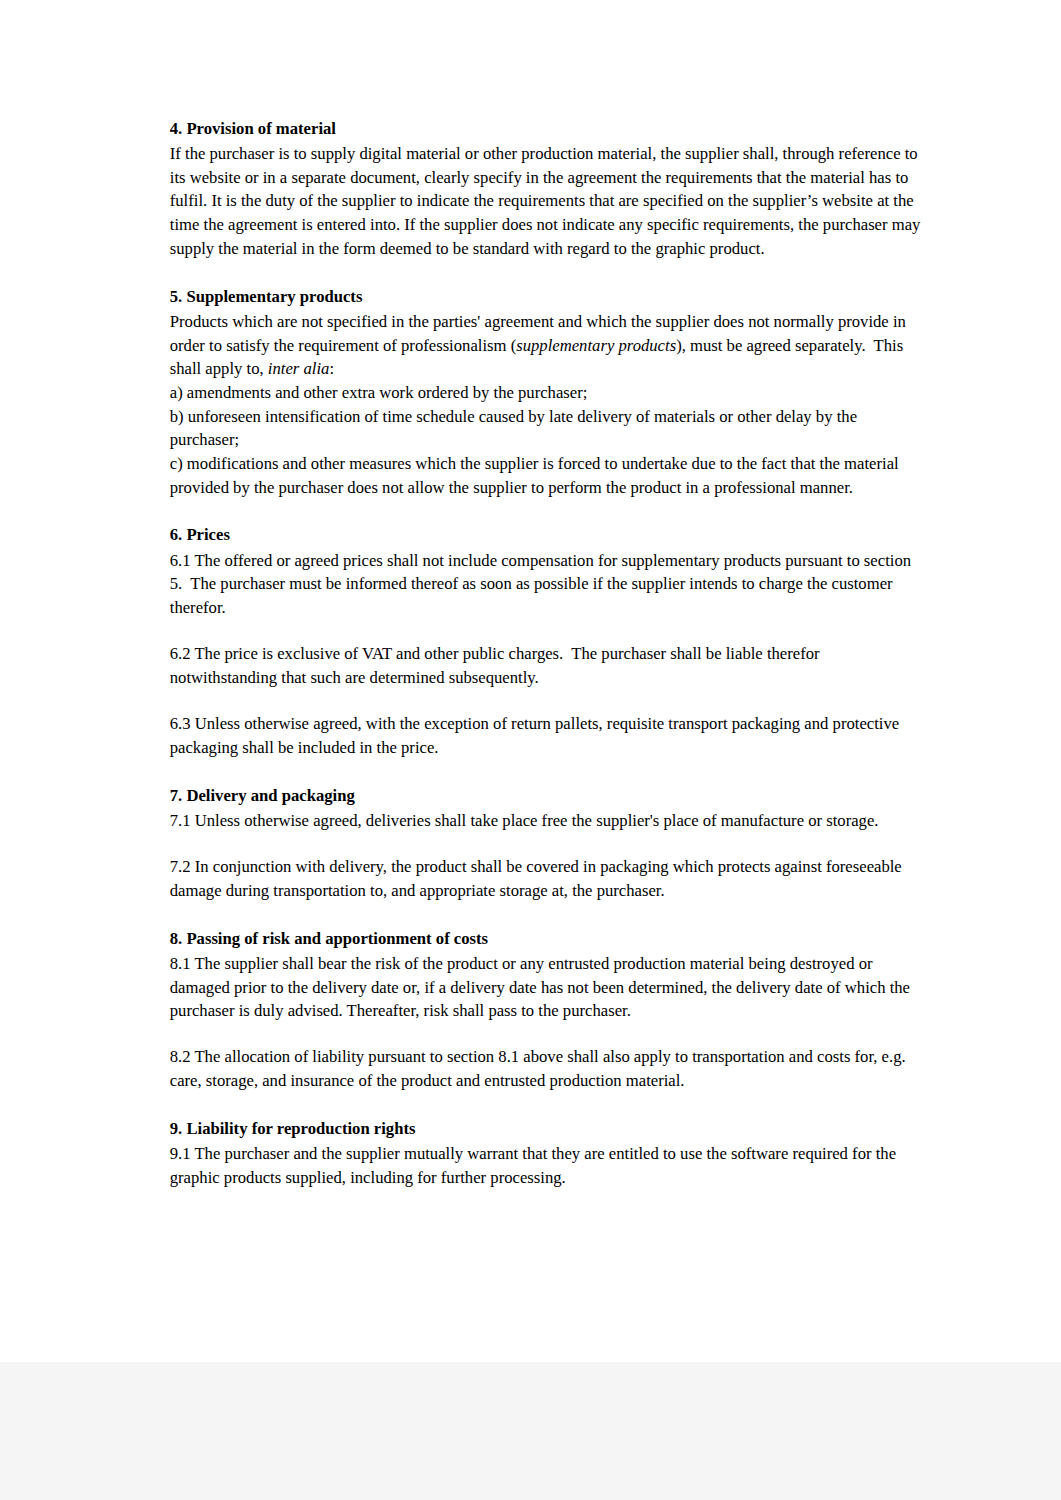4. Provision of material
If the purchaser is to supply digital material or other production material, the supplier shall, through reference to its website or in a separate document, clearly specify in the agreement the requirements that the material has to fulfil. It is the duty of the supplier to indicate the requirements that are specified on the supplier’s website at the time the agreement is entered into. If the supplier does not indicate any specific requirements, the purchaser may supply the material in the form deemed to be standard with regard to the graphic product.
5. Supplementary products
Products which are not specified in the parties' agreement and which the supplier does not normally provide in order to satisfy the requirement of professionalism (supplementary products), must be agreed separately. This shall apply to, inter alia:
a) amendments and other extra work ordered by the purchaser;
b) unforeseen intensification of time schedule caused by late delivery of materials or other delay by the purchaser;
c) modifications and other measures which the supplier is forced to undertake due to the fact that the material provided by the purchaser does not allow the supplier to perform the product in a professional manner.
6. Prices
6.1 The offered or agreed prices shall not include compensation for supplementary products pursuant to section 5. The purchaser must be informed thereof as soon as possible if the supplier intends to charge the customer therefor.
6.2 The price is exclusive of VAT and other public charges. The purchaser shall be liable therefor notwithstanding that such are determined subsequently.
6.3 Unless otherwise agreed, with the exception of return pallets, requisite transport packaging and protective packaging shall be included in the price.
7. Delivery and packaging
7.1 Unless otherwise agreed, deliveries shall take place free the supplier's place of manufacture or storage.
7.2 In conjunction with delivery, the product shall be covered in packaging which protects against foreseeable damage during transportation to, and appropriate storage at, the purchaser.
8. Passing of risk and apportionment of costs
8.1 The supplier shall bear the risk of the product or any entrusted production material being destroyed or damaged prior to the delivery date or, if a delivery date has not been determined, the delivery date of which the purchaser is duly advised. Thereafter, risk shall pass to the purchaser.
8.2 The allocation of liability pursuant to section 8.1 above shall also apply to transportation and costs for, e.g. care, storage, and insurance of the product and entrusted production material.
9. Liability for reproduction rights
9.1 The purchaser and the supplier mutually warrant that they are entitled to use the software required for the graphic products supplied, including for further processing.